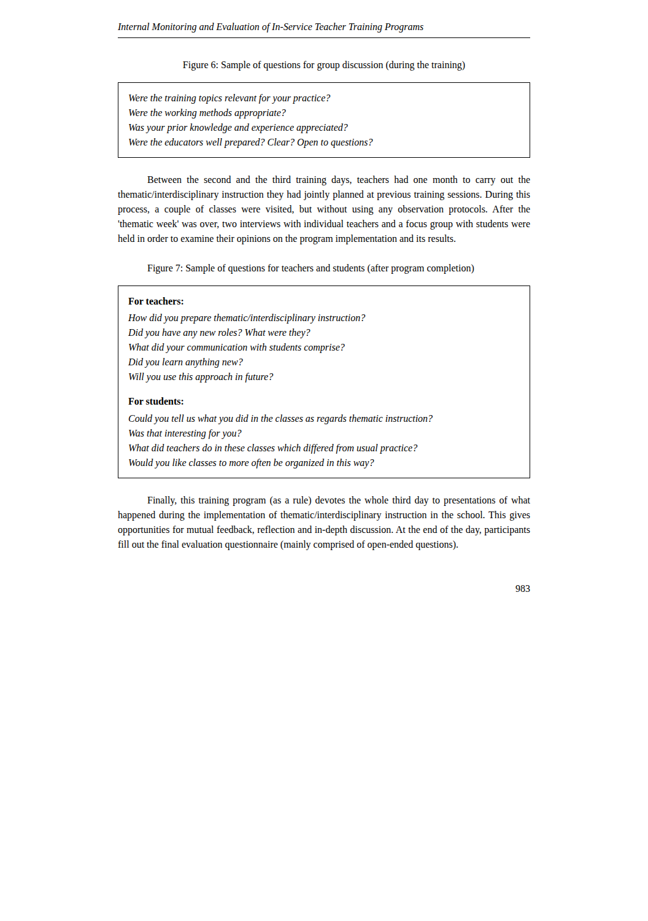Internal Monitoring and Evaluation of In-Service Teacher Training Programs
Figure 6: Sample of questions for group discussion (during the training)
Were the training topics relevant for your practice?
Were the working methods appropriate?
Was your prior knowledge and experience appreciated?
Were the educators well prepared? Clear? Open to questions?
Between the second and the third training days, teachers had one month to carry out the thematic/interdisciplinary instruction they had jointly planned at previous training sessions. During this process, a couple of classes were visited, but without using any observation protocols. After the 'thematic week' was over, two interviews with individual teachers and a focus group with students were held in order to examine their opinions on the program implementation and its results.
Figure 7: Sample of questions for teachers and students (after program completion)
For teachers:
How did you prepare thematic/interdisciplinary instruction?
Did you have any new roles? What were they?
What did your communication with students comprise?
Did you learn anything new?
Will you use this approach in future?
For students:
Could you tell us what you did in the classes as regards thematic instruction?
Was that interesting for you?
What did teachers do in these classes which differed from usual practice?
Would you like classes to more often be organized in this way?
Finally, this training program (as a rule) devotes the whole third day to presentations of what happened during the implementation of thematic/interdisciplinary instruction in the school. This gives opportunities for mutual feedback, reflection and in-depth discussion. At the end of the day, participants fill out the final evaluation questionnaire (mainly comprised of open-ended questions).
983